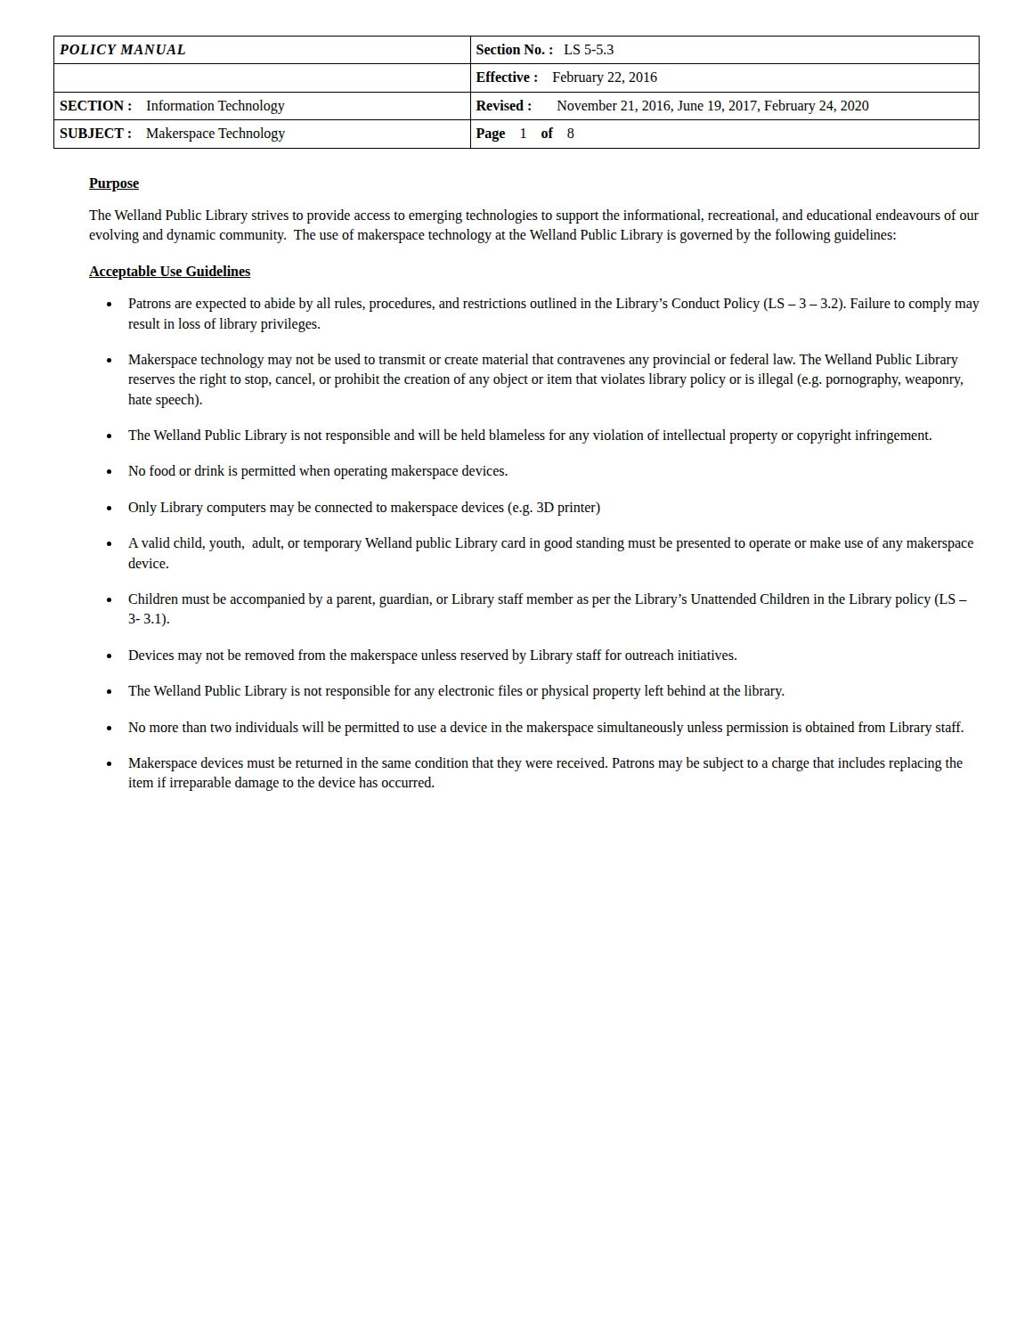| POLICY MANUAL | Section No. : LS 5-5.3 |
| | Effective : February 22, 2016 |
| SECTION : Information Technology | Revised : November 21, 2016, June 19, 2017, February 24, 2020 |
| SUBJECT : Makerspace Technology | Page 1 of 8 |
Purpose
The Welland Public Library strives to provide access to emerging technologies to support the informational, recreational, and educational endeavours of our evolving and dynamic community. The use of makerspace technology at the Welland Public Library is governed by the following guidelines:
Acceptable Use Guidelines
Patrons are expected to abide by all rules, procedures, and restrictions outlined in the Library’s Conduct Policy (LS – 3 – 3.2). Failure to comply may result in loss of library privileges.
Makerspace technology may not be used to transmit or create material that contravenes any provincial or federal law. The Welland Public Library reserves the right to stop, cancel, or prohibit the creation of any object or item that violates library policy or is illegal (e.g. pornography, weaponry, hate speech).
The Welland Public Library is not responsible and will be held blameless for any violation of intellectual property or copyright infringement.
No food or drink is permitted when operating makerspace devices.
Only Library computers may be connected to makerspace devices (e.g. 3D printer)
A valid child, youth, adult, or temporary Welland public Library card in good standing must be presented to operate or make use of any makerspace device.
Children must be accompanied by a parent, guardian, or Library staff member as per the Library’s Unattended Children in the Library policy (LS – 3- 3.1).
Devices may not be removed from the makerspace unless reserved by Library staff for outreach initiatives.
The Welland Public Library is not responsible for any electronic files or physical property left behind at the library.
No more than two individuals will be permitted to use a device in the makerspace simultaneously unless permission is obtained from Library staff.
Makerspace devices must be returned in the same condition that they were received. Patrons may be subject to a charge that includes replacing the item if irreparable damage to the device has occurred.